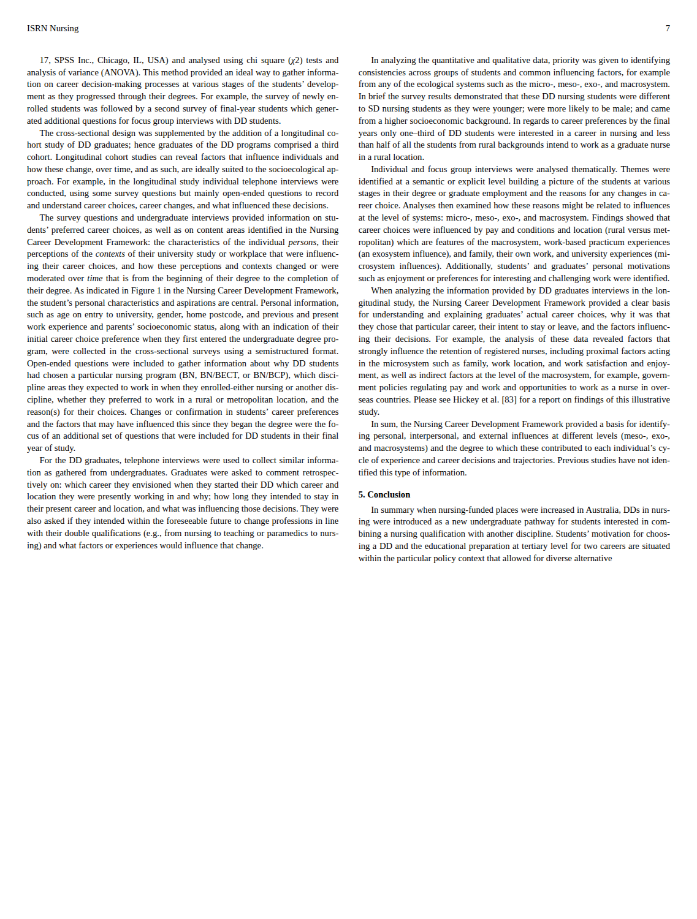ISRN Nursing 7
17, SPSS Inc., Chicago, IL, USA) and analysed using chi square (χ2) tests and analysis of variance (ANOVA). This method provided an ideal way to gather information on career decision-making processes at various stages of the students’ development as they progressed through their degrees. For example, the survey of newly enrolled students was followed by a second survey of final-year students which generated additional questions for focus group interviews with DD students.
The cross-sectional design was supplemented by the addition of a longitudinal cohort study of DD graduates; hence graduates of the DD programs comprised a third cohort. Longitudinal cohort studies can reveal factors that influence individuals and how these change, over time, and as such, are ideally suited to the socioecological approach. For example, in the longitudinal study individual telephone interviews were conducted, using some survey questions but mainly open-ended questions to record and understand career choices, career changes, and what influenced these decisions.
The survey questions and undergraduate interviews provided information on students’ preferred career choices, as well as on content areas identified in the Nursing Career Development Framework: the characteristics of the individual persons, their perceptions of the contexts of their university study or workplace that were influencing their career choices, and how these perceptions and contexts changed or were moderated over time that is from the beginning of their degree to the completion of their degree. As indicated in Figure 1 in the Nursing Career Development Framework, the student’s personal characteristics and aspirations are central. Personal information, such as age on entry to university, gender, home postcode, and previous and present work experience and parents’ socioeconomic status, along with an indication of their initial career choice preference when they first entered the undergraduate degree program, were collected in the cross-sectional surveys using a semistructured format. Open-ended questions were included to gather information about why DD students had chosen a particular nursing program (BN, BN/BECT, or BN/BCP), which discipline areas they expected to work in when they enrolled-either nursing or another discipline, whether they preferred to work in a rural or metropolitan location, and the reason(s) for their choices. Changes or confirmation in students’ career preferences and the factors that may have influenced this since they began the degree were the focus of an additional set of questions that were included for DD students in their final year of study.
For the DD graduates, telephone interviews were used to collect similar information as gathered from undergraduates. Graduates were asked to comment retrospectively on: which career they envisioned when they started their DD which career and location they were presently working in and why; how long they intended to stay in their present career and location, and what was influencing those decisions. They were also asked if they intended within the foreseeable future to change professions in line with their double qualifications (e.g., from nursing to teaching or paramedics to nursing) and what factors or experiences would influence that change.
In analyzing the quantitative and qualitative data, priority was given to identifying consistencies across groups of students and common influencing factors, for example from any of the ecological systems such as the micro-, meso-, exo-, and macrosystem. In brief the survey results demonstrated that these DD nursing students were different to SD nursing students as they were younger; were more likely to be male; and came from a higher socioeconomic background. In regards to career preferences by the final years only one–third of DD students were interested in a career in nursing and less than half of all the students from rural backgrounds intend to work as a graduate nurse in a rural location.
Individual and focus group interviews were analysed thematically. Themes were identified at a semantic or explicit level building a picture of the students at various stages in their degree or graduate employment and the reasons for any changes in career choice. Analyses then examined how these reasons might be related to influences at the level of systems: micro-, meso-, exo-, and macrosystem. Findings showed that career choices were influenced by pay and conditions and location (rural versus metropolitan) which are features of the macrosystem, work-based practicum experiences (an exosystem influence), and family, their own work, and university experiences (microsystem influences). Additionally, students’ and graduates’ personal motivations such as enjoyment or preferences for interesting and challenging work were identified.
When analyzing the information provided by DD graduates interviews in the longitudinal study, the Nursing Career Development Framework provided a clear basis for understanding and explaining graduates’ actual career choices, why it was that they chose that particular career, their intent to stay or leave, and the factors influencing their decisions. For example, the analysis of these data revealed factors that strongly influence the retention of registered nurses, including proximal factors acting in the microsystem such as family, work location, and work satisfaction and enjoyment, as well as indirect factors at the level of the macrosystem, for example, government policies regulating pay and work and opportunities to work as a nurse in overseas countries. Please see Hickey et al. [83] for a report on findings of this illustrative study.
In sum, the Nursing Career Development Framework provided a basis for identifying personal, interpersonal, and external influences at different levels (meso-, exo-, and macrosystems) and the degree to which these contributed to each individual’s cycle of experience and career decisions and trajectories. Previous studies have not identified this type of information.
5. Conclusion
In summary when nursing-funded places were increased in Australia, DDs in nursing were introduced as a new undergraduate pathway for students interested in combining a nursing qualification with another discipline. Students’ motivation for choosing a DD and the educational preparation at tertiary level for two careers are situated within the particular policy context that allowed for diverse alternative